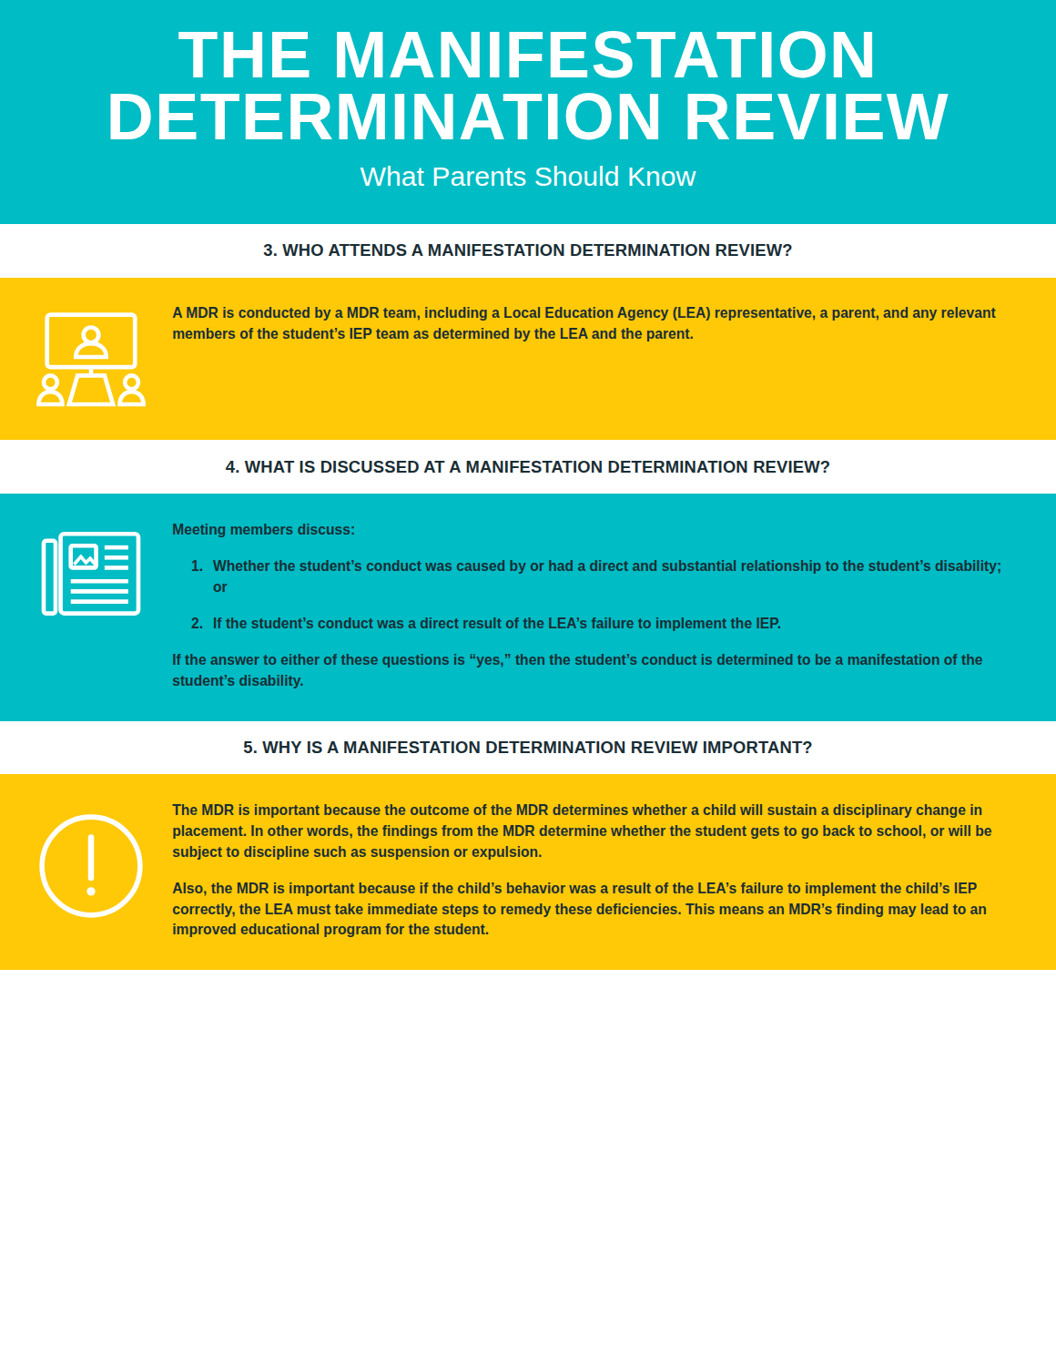The Manifestation
Determination Review
What Parents Should Know
3. Who attends a Manifestation Determination Review?
A MDR is conducted by a MDR team, including a Local Education Agency (LEA) representative, a parent, and any relevant members of the student’s IEP team as determined by the LEA and the parent.
4. What is discussed at a Manifestation Determination Review?
Meeting members discuss:
Whether the student’s conduct was caused by or had a direct and substantial relationship to the student’s disability; or
If the student’s conduct was a direct result of the LEA’s failure to implement the IEP.
If the answer to either of these questions is “yes,” then the student’s conduct is determined to be a manifestation of the student’s disability.
5. Why is a Manifestation Determination Review important?
The MDR is important because the outcome of the MDR determines whether a child will sustain a disciplinary change in placement. In other words, the findings from the MDR determine whether the student gets to go back to school, or will be subject to discipline such as suspension or expulsion.
Also, the MDR is important because if the child’s behavior was a result of the LEA’s failure to implement the child’s IEP correctly, the LEA must take immediate steps to remedy these deficiencies. This means an MDR’s finding may lead to an improved educational program for the student.